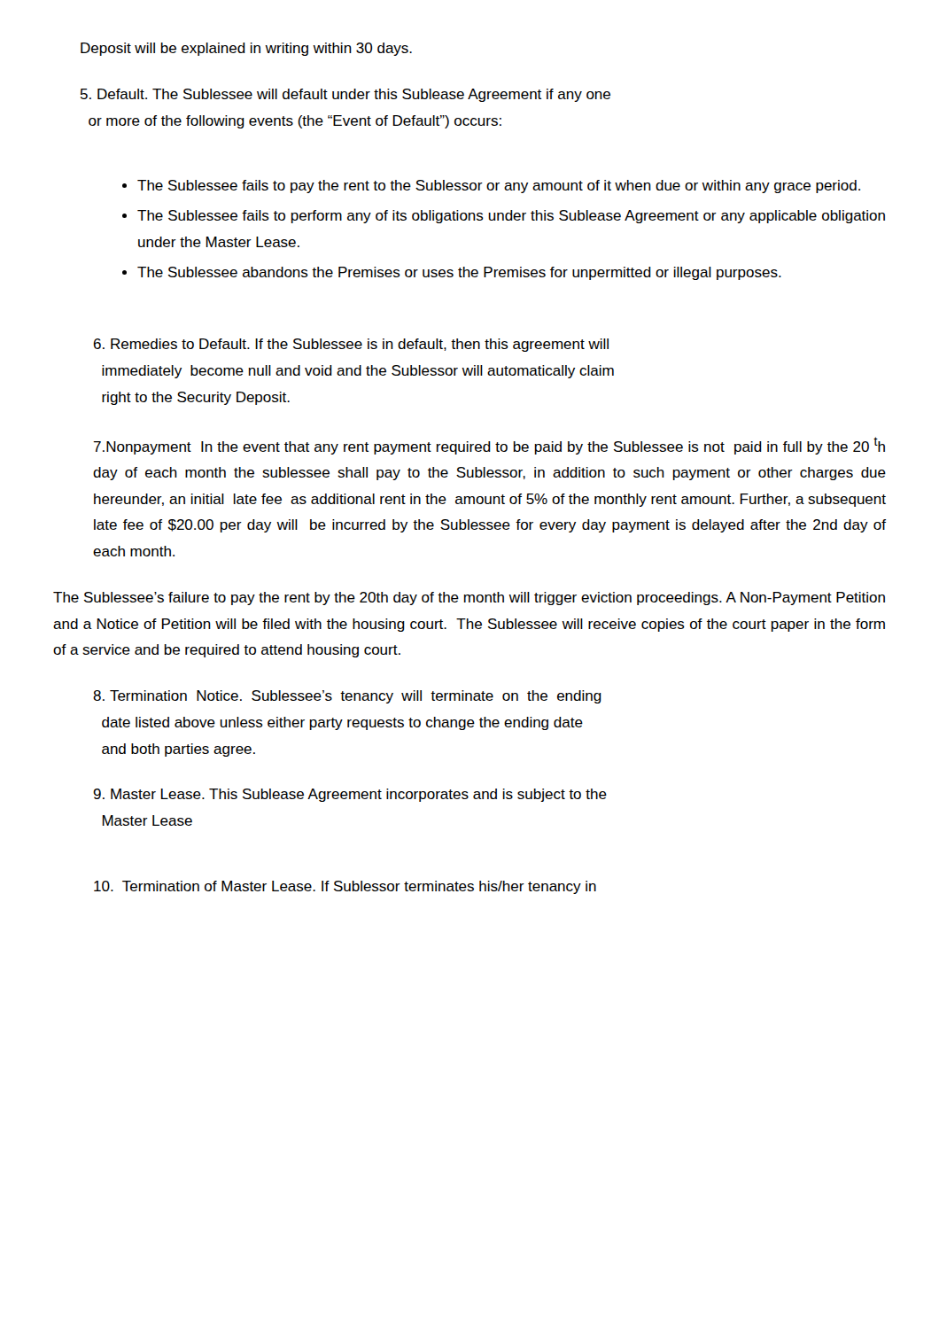Deposit will be explained in writing within 30 days.
5. Default. The Sublessee will default under this Sublease Agreement if any one
or more of the following events (the “Event of Default”) occurs:
The Sublessee fails to pay the rent to the Sublessor or any amount of it when due or within any grace period.
The Sublessee fails to perform any of its obligations under this Sublease Agreement or any applicable obligation under the Master Lease.
The Sublessee abandons the Premises or uses the Premises for unpermitted or illegal purposes.
6. Remedies to Default. If the Sublessee is in default, then this agreement will
immediately become null and void and the Sublessor will automatically claim
right to the Security Deposit.
7.Nonpayment In the event that any rent payment required to be paid by the Sublessee is not paid in full by the 20 th day of each month the sublessee shall pay to the Sublessor, in addition to such payment or other charges due hereunder, an initial late fee as additional rent in the amount of 5% of the monthly rent amount. Further, a subsequent late fee of $20.00 per day will be incurred by the Sublessee for every day payment is delayed after the 2nd day of each month.
The Sublessee’s failure to pay the rent by the 20th day of the month will trigger eviction proceedings. A Non-Payment Petition and a Notice of Petition will be filed with the housing court. The Sublessee will receive copies of the court paper in the form of a service and be required to attend housing court.
8. Termination Notice. Sublessee’s tenancy will terminate on the ending
date listed above unless either party requests to change the ending date
and both parties agree.
9. Master Lease. This Sublease Agreement incorporates and is subject to the
Master Lease
10. Termination of Master Lease. If Sublessor terminates his/her tenancy in